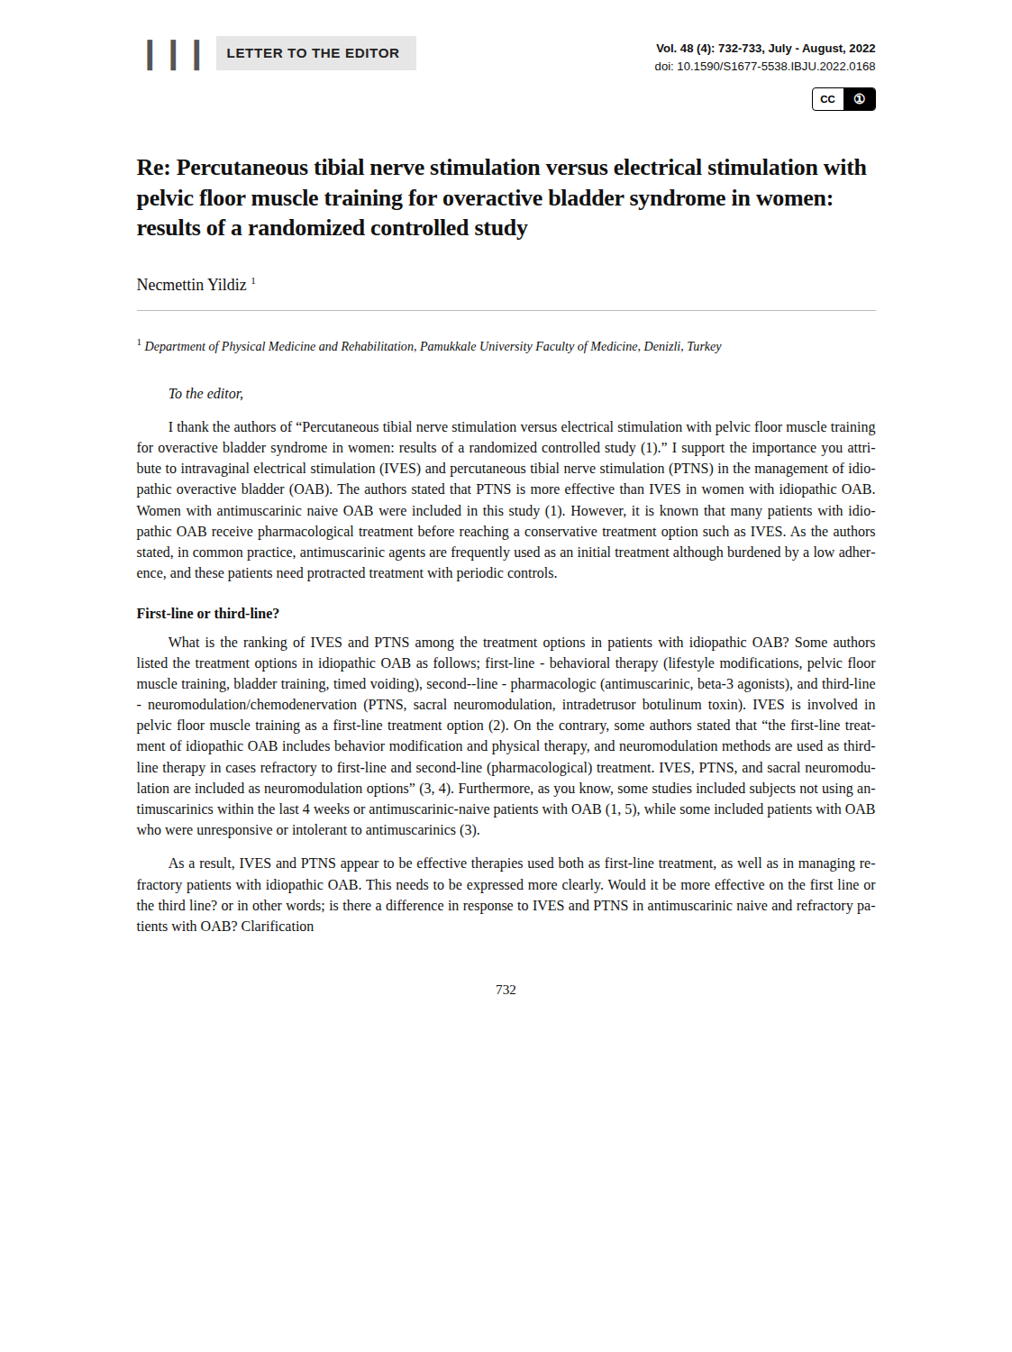❙❙❙ LETTER TO THE EDITOR
Vol. 48 (4): 732-733, July - August, 2022
doi: 10.1590/S1677-5538.IBJU.2022.0168
CC ①
Re: Percutaneous tibial nerve stimulation versus electrical stimulation with pelvic floor muscle training for overactive bladder syndrome in women: results of a randomized controlled study
Necmettin Yildiz 1
1 Department of Physical Medicine and Rehabilitation, Pamukkale University Faculty of Medicine, Denizli, Turkey
To the editor,
I thank the authors of “Percutaneous tibial nerve stimulation versus electrical stimulation with pelvic floor muscle training for overactive bladder syndrome in women: results of a randomized controlled study (1).” I support the importance you attribute to intravaginal electrical stimulation (IVES) and percutaneous tibial nerve stimulation (PTNS) in the management of idiopathic overactive bladder (OAB). The authors stated that PTNS is more effective than IVES in women with idiopathic OAB. Women with antimuscarinic naive OAB were included in this study (1). However, it is known that many patients with idiopathic OAB receive pharmacological treatment before reaching a conservative treatment option such as IVES. As the authors stated, in common practice, antimuscarinic agents are frequently used as an initial treatment although burdened by a low adherence, and these patients need protracted treatment with periodic controls.
First-line or third-line?
What is the ranking of IVES and PTNS among the treatment options in patients with idiopathic OAB? Some authors listed the treatment options in idiopathic OAB as follows; first-line - behavioral therapy (lifestyle modifications, pelvic floor muscle training, bladder training, timed voiding), second--line - pharmacologic (antimuscarinic, beta-3 agonists), and third-line - neuromodulation/chemodenervation (PTNS, sacral neuromodulation, intradetrusor botulinum toxin). IVES is involved in pelvic floor muscle training as a first-line treatment option (2). On the contrary, some authors stated that “the first-line treatment of idiopathic OAB includes behavior modification and physical therapy, and neuromodulation methods are used as third-line therapy in cases refractory to first-line and second-line (pharmacological) treatment. IVES, PTNS, and sacral neuromodulation are included as neuromodulation options” (3, 4). Furthermore, as you know, some studies included subjects not using antimuscarinics within the last 4 weeks or antimuscarinic-naive patients with OAB (1, 5), while some included patients with OAB who were unresponsive or intolerant to antimuscarinics (3).
As a result, IVES and PTNS appear to be effective therapies used both as first-line treatment, as well as in managing refractory patients with idiopathic OAB. This needs to be expressed more clearly. Would it be more effective on the first line or the third line? or in other words; is there a difference in response to IVES and PTNS in antimuscarinic naive and refractory patients with OAB? Clarification
732